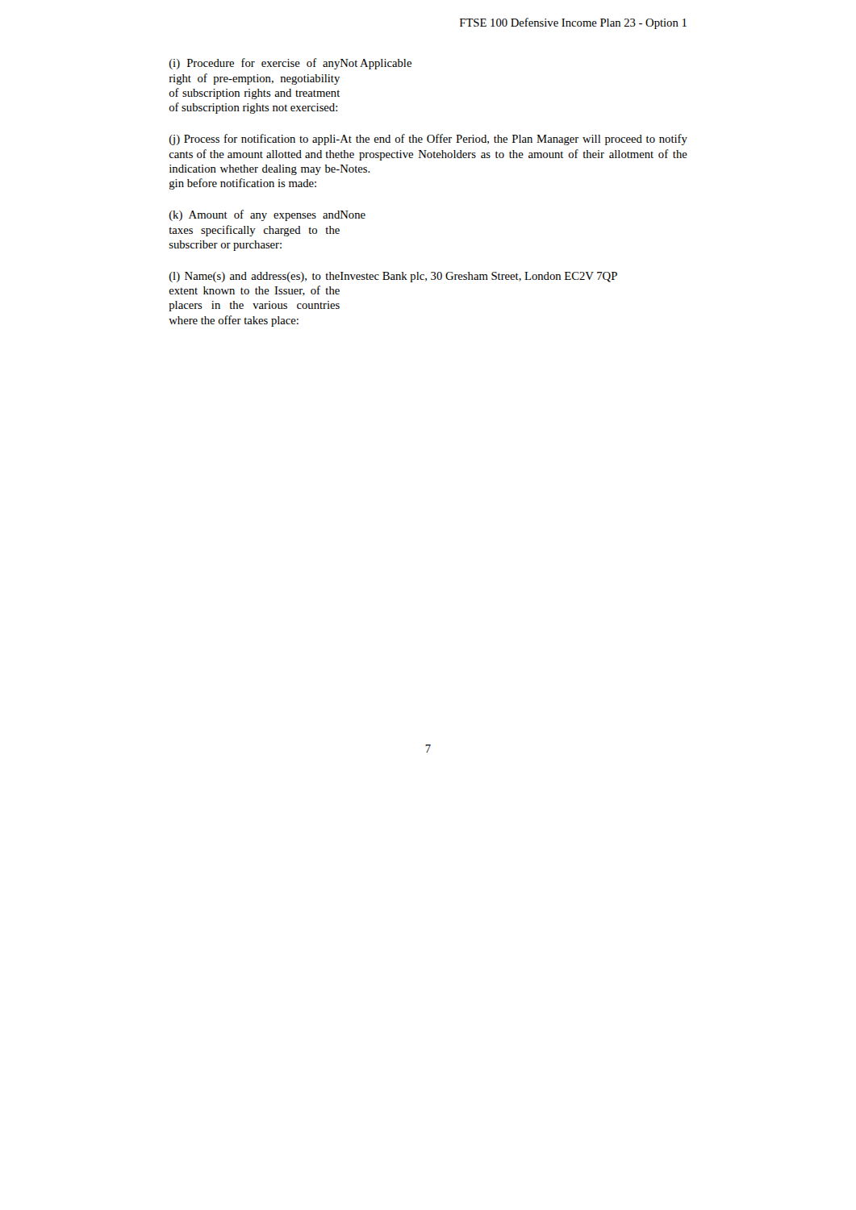FTSE 100 Defensive Income Plan 23 - Option 1
| (i) Procedure for exercise of any right of pre-emption, negotiability of subscription rights and treatment of subscription rights not exercised: | Not Applicable |
| (j) Process for notification to applicants of the amount allotted and the indication whether dealing may begin before notification is made: | At the end of the Offer Period, the Plan Manager will proceed to notify the prospective Noteholders as to the amount of their allotment of the Notes. |
| (k) Amount of any expenses and taxes specifically charged to the subscriber or purchaser: | None |
| (l) Name(s) and address(es), to the extent known to the Issuer, of the placers in the various countries where the offer takes place: | Investec Bank plc, 30 Gresham Street, London EC2V 7QP |
7